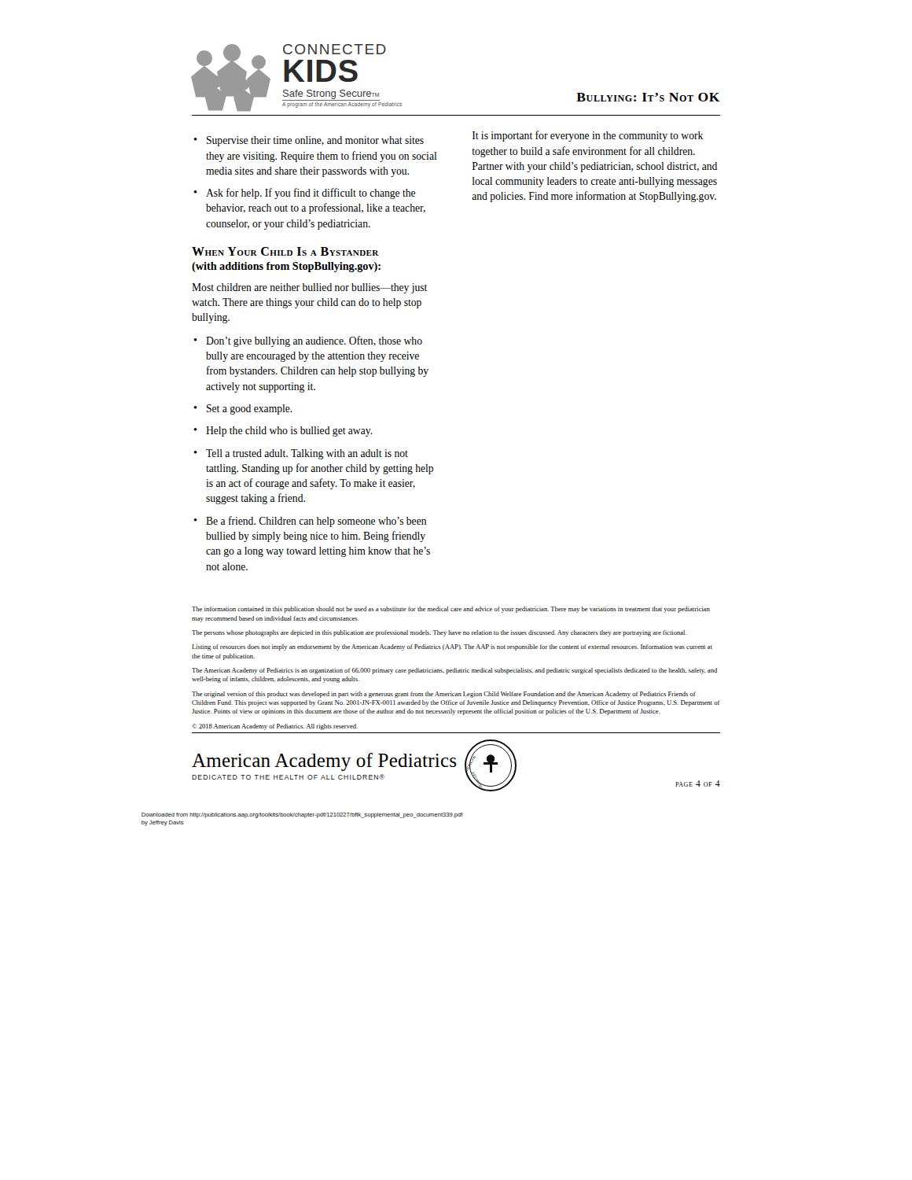CONNECTED
KIDS
Safe Strong SecureTM
A program of the American Academy of Pediatrics
Bullying: It’s Not OK
Supervise their time online, and monitor what sites they are visiting. Require them to friend you on social media sites and share their passwords with you.
Ask for help. If you find it difficult to change the behavior, reach out to a professional, like a teacher, counselor, or your child’s pediatrician.
When Your Child Is a Bystander (with additions from StopBullying.gov):
Most children are neither bullied nor bullies—they just watch. There are things your child can do to help stop bullying.
Don’t give bullying an audience. Often, those who bully are encouraged by the attention they receive from bystanders. Children can help stop bullying by actively not supporting it.
Set a good example.
Help the child who is bullied get away.
Tell a trusted adult. Talking with an adult is not tattling. Standing up for another child by getting help is an act of courage and safety. To make it easier, suggest taking a friend.
Be a friend. Children can help someone who’s been bullied by simply being nice to him. Being friendly can go a long way toward letting him know that he’s not alone.
It is important for everyone in the community to work together to build a safe environment for all children. Partner with your child’s pediatrician, school district, and local community leaders to create anti-bullying messages and policies. Find more information at StopBullying.gov.
The information contained in this publication should not be used as a substitute for the medical care and advice of your pediatrician. There may be variations in treatment that your pediatrician may recommend based on individual facts and circumstances.
The persons whose photographs are depicted in this publication are professional models. They have no relation to the issues discussed. Any characters they are portraying are fictional.
Listing of resources does not imply an endorsement by the American Academy of Pediatrics (AAP). The AAP is not responsible for the content of external resources. Information was current at the time of publication.
The American Academy of Pediatrics is an organization of 66,000 primary care pediatricians, pediatric medical subspecialists, and pediatric surgical specialists dedicated to the health, safety, and well-being of infants, children, adolescents, and young adults.
The original version of this product was developed in part with a generous grant from the American Legion Child Welfare Foundation and the American Academy of Pediatrics Friends of Children Fund. This project was supported by Grant No. 2001-JN-FX-0011 awarded by the Office of Juvenile Justice and Delinquency Prevention, Office of Justice Programs, U.S. Department of Justice. Points of view or opinions in this document are those of the author and do not necessarily represent the official position or policies of the U.S. Department of Justice.
© 2018 American Academy of Pediatrics. All rights reserved.
American Academy of Pediatrics
DEDICATED TO THE HEALTH OF ALL CHILDREN®
AMERICAN PEDIATRICS
page 4 of 4
Downloaded from http://publications.aap.org/toolkits/book/chapter-pdf/1210227/bftk_supplemental_peo_document339.pdf
by Jeffrey Davis